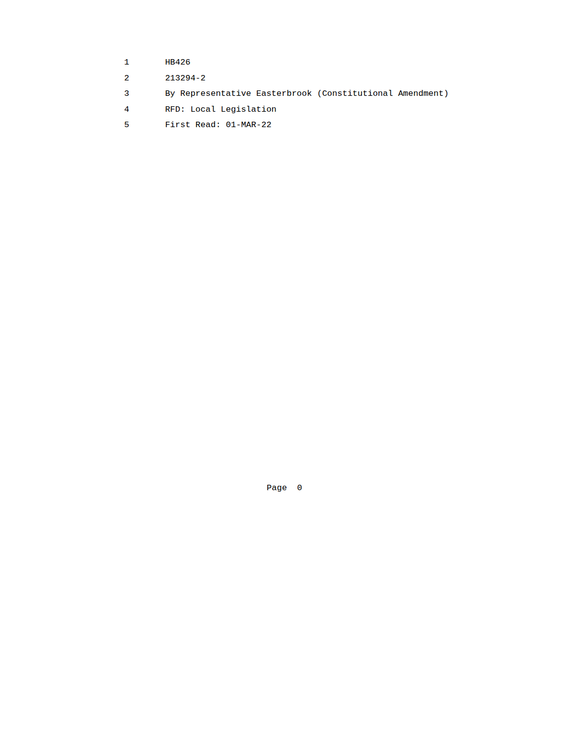1 HB426
2213294-2
3 By Representative Easterbrook (Constitutional Amendment)
4 RFD: Local Legislation
5 First Read: 01-MAR-22
Page 0